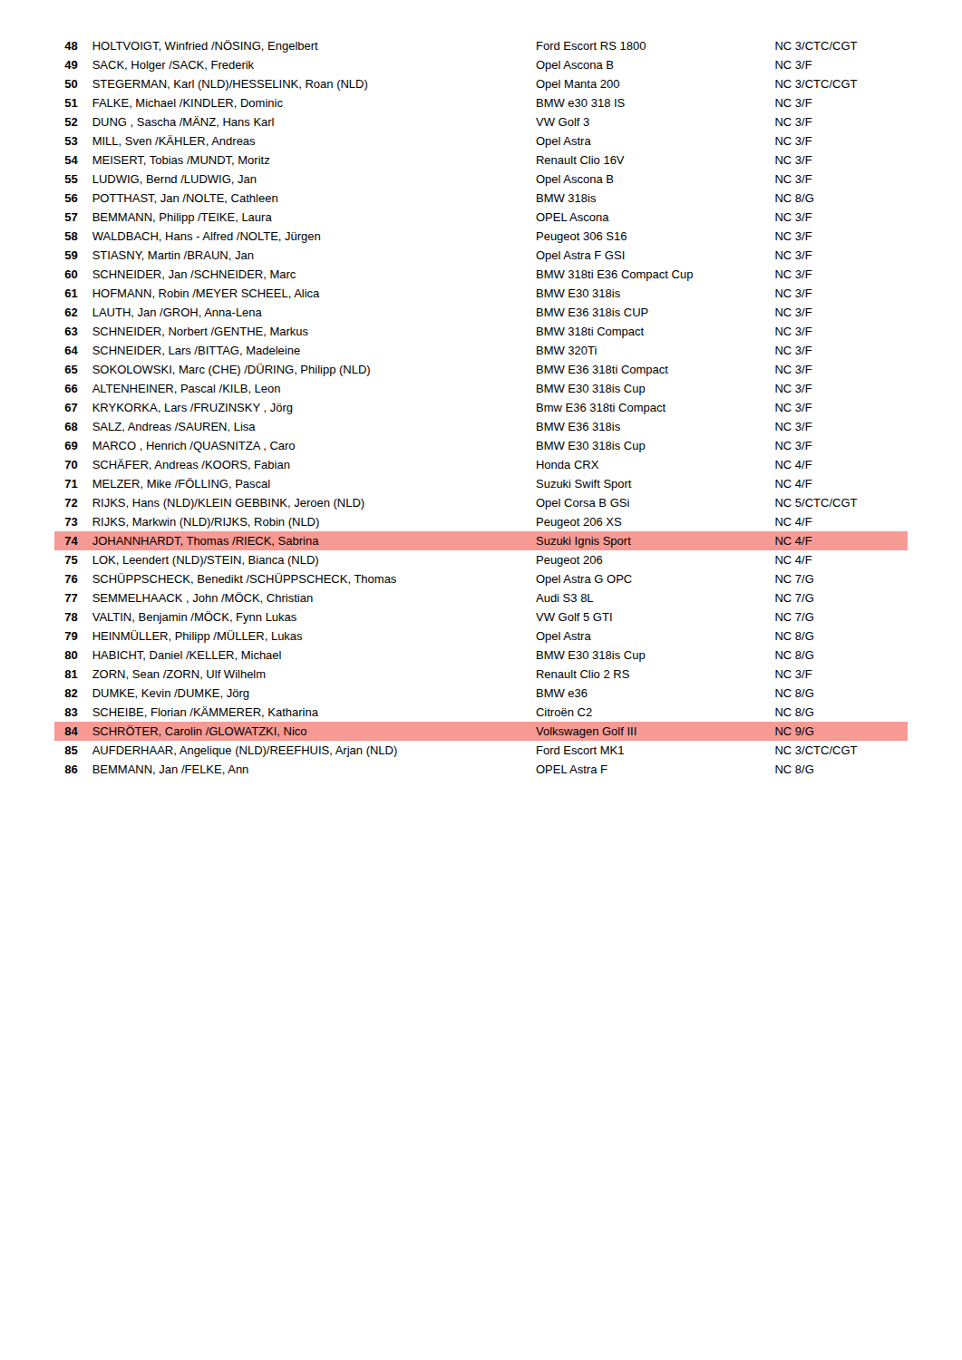| 48 | HOLTVOIGT, Winfried /NÖSING, Engelbert | Ford Escort RS 1800 | NC 3/CTC/CGT |
| 49 | SACK, Holger /SACK, Frederik | Opel Ascona B | NC 3/F |
| 50 | STEGERMAN, Karl (NLD)/HESSELINK, Roan (NLD) | Opel Manta 200 | NC 3/CTC/CGT |
| 51 | FALKE, Michael /KINDLER, Dominic | BMW e30 318 IS | NC 3/F |
| 52 | DUNG , Sascha /MÄNZ, Hans Karl | VW Golf 3 | NC 3/F |
| 53 | MILL, Sven /KÄHLER, Andreas | Opel Astra | NC 3/F |
| 54 | MEISERT, Tobias /MUNDT, Moritz | Renault Clio 16V | NC 3/F |
| 55 | LUDWIG, Bernd /LUDWIG, Jan | Opel Ascona B | NC 3/F |
| 56 | POTTHAST, Jan /NOLTE, Cathleen | BMW 318is | NC 8/G |
| 57 | BEMMANN, Philipp /TEIKE, Laura | OPEL Ascona | NC 3/F |
| 58 | WALDBACH, Hans - Alfred /NOLTE, Jürgen | Peugeot 306 S16 | NC 3/F |
| 59 | STIASNY, Martin /BRAUN, Jan | Opel Astra F GSI | NC 3/F |
| 60 | SCHNEIDER, Jan /SCHNEIDER, Marc | BMW 318ti E36 Compact Cup | NC 3/F |
| 61 | HOFMANN, Robin /MEYER SCHEEL, Alica | BMW E30 318is | NC 3/F |
| 62 | LAUTH, Jan /GROH, Anna-Lena | BMW E36 318is CUP | NC 3/F |
| 63 | SCHNEIDER, Norbert /GENTHE, Markus | BMW 318ti Compact | NC 3/F |
| 64 | SCHNEIDER, Lars /BITTAG, Madeleine | BMW 320Ti | NC 3/F |
| 65 | SOKOLOWSKI, Marc (CHE) /DÜRING, Philipp (NLD) | BMW E36 318ti Compact | NC 3/F |
| 66 | ALTENHEINER, Pascal /KILB, Leon | BMW E30 318is Cup | NC 3/F |
| 67 | KRYKORKA, Lars /FRUZINSKY , Jörg | Bmw E36 318ti Compact | NC 3/F |
| 68 | SALZ, Andreas /SAUREN, Lisa | BMW E36 318is | NC 3/F |
| 69 | MARCO , Henrich /QUASNITZA , Caro | BMW E30 318is Cup | NC 3/F |
| 70 | SCHÄFER, Andreas /KOORS, Fabian | Honda CRX | NC 4/F |
| 71 | MELZER, Mike /FÖLLING, Pascal | Suzuki Swift Sport | NC 4/F |
| 72 | RIJKS, Hans (NLD)/KLEIN GEBBINK, Jeroen (NLD) | Opel Corsa B GSi | NC 5/CTC/CGT |
| 73 | RIJKS, Markwin (NLD)/RIJKS, Robin (NLD) | Peugeot 206 XS | NC 4/F |
| 74 | JOHANNHARDT, Thomas /RIECK, Sabrina | Suzuki Ignis Sport | NC 4/F |
| 75 | LOK, Leendert (NLD)/STEIN, Bianca (NLD) | Peugeot 206 | NC 4/F |
| 76 | SCHÜPPSCHECK, Benedikt /SCHÜPPSCHECK, Thomas | Opel Astra G OPC | NC 7/G |
| 77 | SEMMELHAACK , John /MÖCK, Christian | Audi S3 8L | NC 7/G |
| 78 | VALTIN, Benjamin /MÖCK, Fynn Lukas | VW Golf 5 GTI | NC 7/G |
| 79 | HEINMÜLLER, Philipp /MÜLLER, Lukas | Opel Astra | NC 8/G |
| 80 | HABICHT, Daniel /KELLER, Michael | BMW E30 318is Cup | NC 8/G |
| 81 | ZORN, Sean /ZORN, Ulf Wilhelm | Renault Clio 2 RS | NC 3/F |
| 82 | DUMKE, Kevin /DUMKE, Jörg | BMW e36 | NC 8/G |
| 83 | SCHEIBE, Florian /KÄMMERER, Katharina | Citroën C2 | NC 8/G |
| 84 | SCHRÖTER, Carolin /GLOWATZKI, Nico | Volkswagen Golf III | NC 9/G |
| 85 | AUFDERHAAR, Angelique (NLD)/REEFHUIS, Arjan (NLD) | Ford Escort MK1 | NC 3/CTC/CGT |
| 86 | BEMMANN, Jan /FELKE, Ann | OPEL Astra F | NC 8/G |